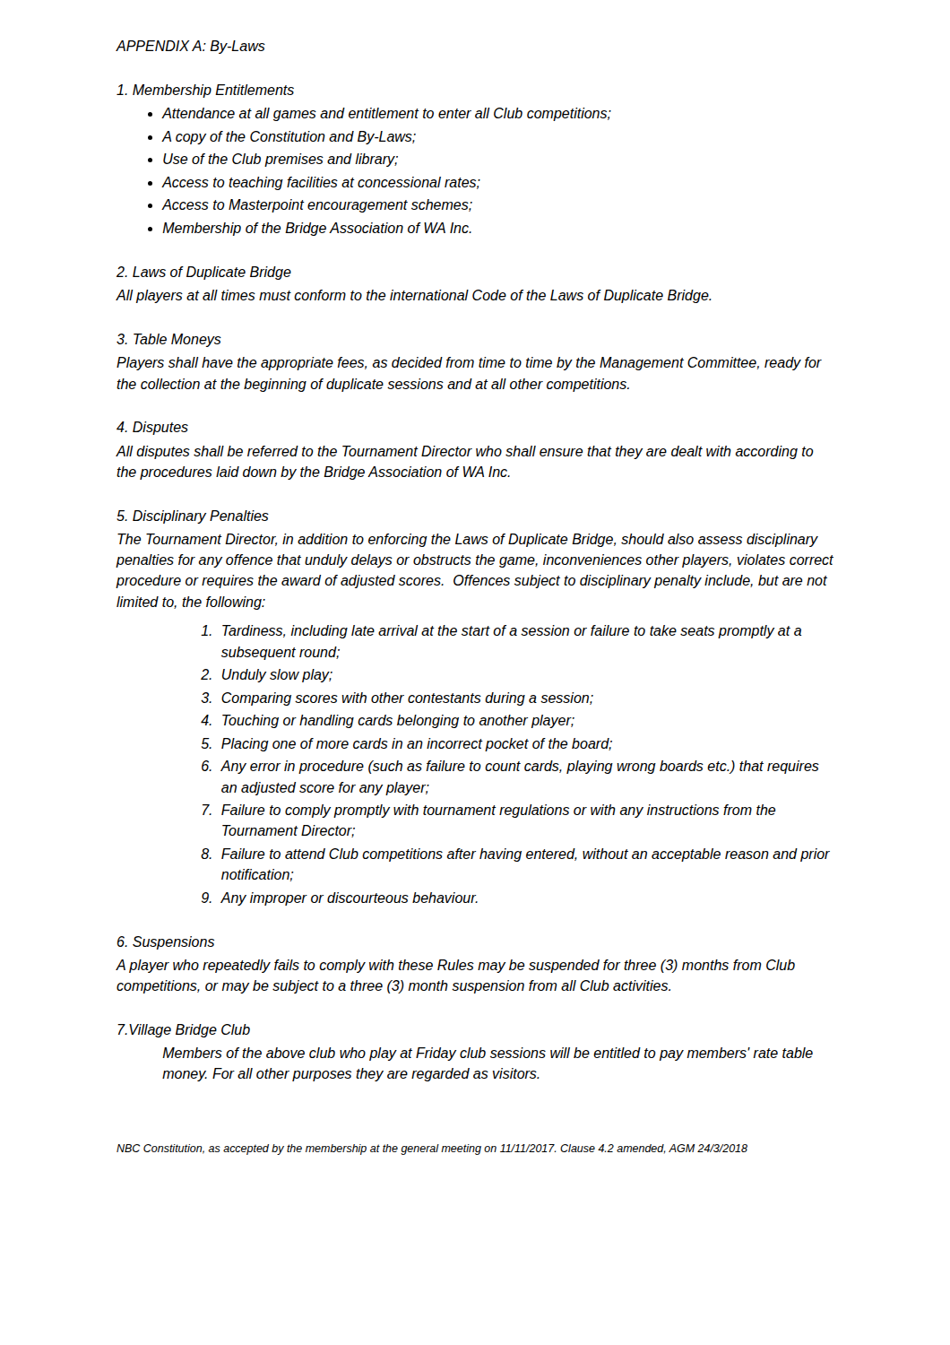APPENDIX A: By-Laws
1. Membership Entitlements
Attendance at all games and entitlement to enter all Club competitions;
A copy of the Constitution and By-Laws;
Use of the Club premises and library;
Access to teaching facilities at concessional rates;
Access to Masterpoint encouragement schemes;
Membership of the Bridge Association of WA Inc.
2. Laws of Duplicate Bridge
All players at all times must conform to the international Code of the Laws of Duplicate Bridge.
3. Table Moneys
Players shall have the appropriate fees, as decided from time to time by the Management Committee, ready for the collection at the beginning of duplicate sessions and at all other competitions.
4. Disputes
All disputes shall be referred to the Tournament Director who shall ensure that they are dealt with according to the procedures laid down by the Bridge Association of WA Inc.
5. Disciplinary Penalties
The Tournament Director, in addition to enforcing the Laws of Duplicate Bridge, should also assess disciplinary penalties for any offence that unduly delays or obstructs the game, inconveniences other players, violates correct procedure or requires the award of adjusted scores. Offences subject to disciplinary penalty include, but are not limited to, the following:
Tardiness, including late arrival at the start of a session or failure to take seats promptly at a subsequent round;
Unduly slow play;
Comparing scores with other contestants during a session;
Touching or handling cards belonging to another player;
Placing one of more cards in an incorrect pocket of the board;
Any error in procedure (such as failure to count cards, playing wrong boards etc.) that requires an adjusted score for any player;
Failure to comply promptly with tournament regulations or with any instructions from the Tournament Director;
Failure to attend Club competitions after having entered, without an acceptable reason and prior notification;
Any improper or discourteous behaviour.
6. Suspensions
A player who repeatedly fails to comply with these Rules may be suspended for three (3) months from Club competitions, or may be subject to a three (3) month suspension from all Club activities.
7.Village Bridge Club
Members of the above club who play at Friday club sessions will be entitled to pay members' rate table money. For all other purposes they are regarded as visitors.
NBC Constitution, as accepted by the membership at the general meeting on 11/11/2017. Clause 4.2 amended, AGM 24/3/2018